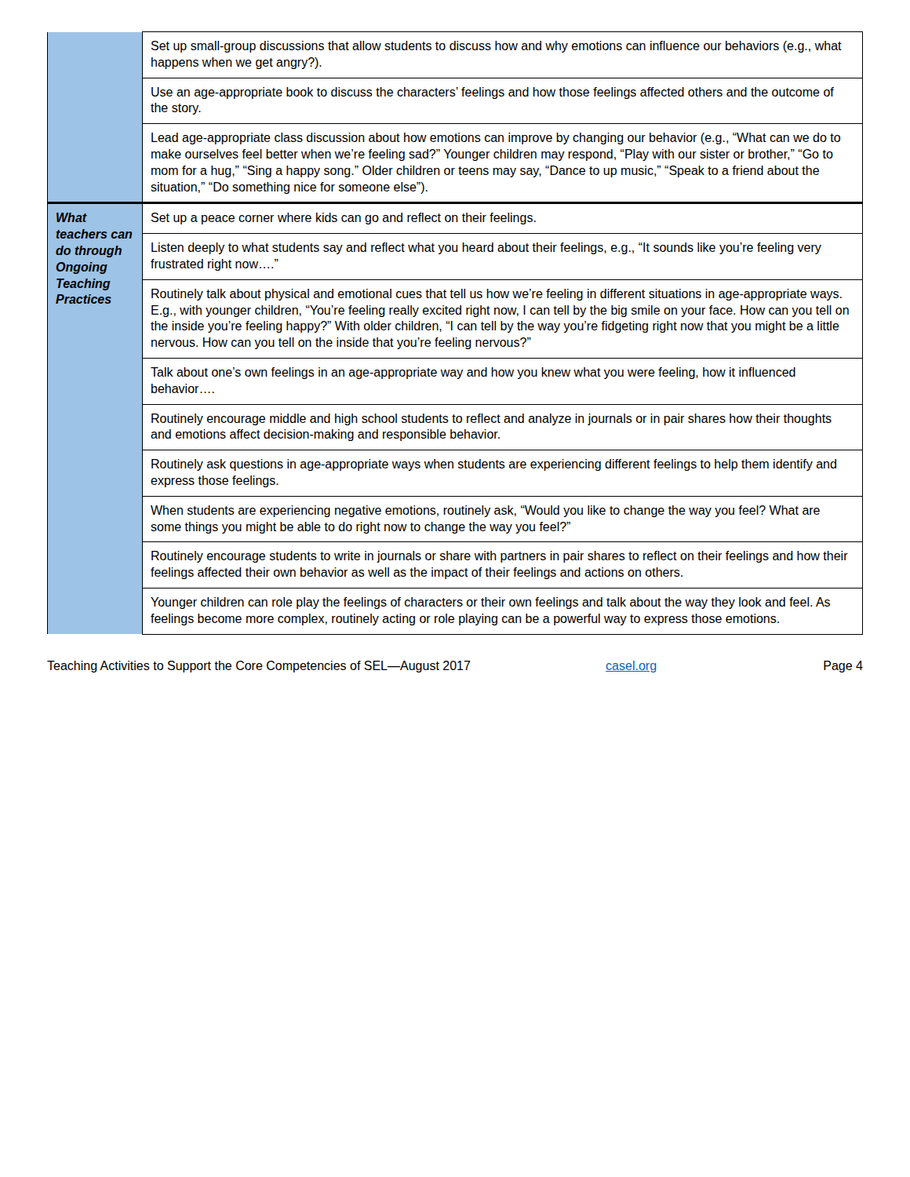| | Set up small-group discussions that allow students to discuss how and why emotions can influence our behaviors (e.g., what happens when we get angry?). |
| Use an age-appropriate book to discuss the characters’ feelings and how those feelings affected others and the outcome of the story. |
| Lead age-appropriate class discussion about how emotions can improve by changing our behavior (e.g., “What can we do to make ourselves feel better when we’re feeling sad?” Younger children may respond, “Play with our sister or brother,” “Go to mom for a hug,” “Sing a happy song.” Older children or teens may say, “Dance to up music,” “Speak to a friend about the situation,” “Do something nice for someone else”). |
| What teachers can do through Ongoing Teaching Practices | Set up a peace corner where kids can go and reflect on their feelings. |
| Listen deeply to what students say and reflect what you heard about their feelings, e.g., “It sounds like you’re feeling very frustrated right now….” |
| Routinely talk about physical and emotional cues that tell us how we’re feeling in different situations in age-appropriate ways. E.g., with younger children, “You’re feeling really excited right now, I can tell by the big smile on your face. How can you tell on the inside you’re feeling happy?” With older children, “I can tell by the way you’re fidgeting right now that you might be a little nervous. How can you tell on the inside that you’re feeling nervous?” |
| Talk about one’s own feelings in an age-appropriate way and how you knew what you were feeling, how it influenced behavior…. |
| Routinely encourage middle and high school students to reflect and analyze in journals or in pair shares how their thoughts and emotions affect decision-making and responsible behavior. |
| Routinely ask questions in age-appropriate ways when students are experiencing different feelings to help them identify and express those feelings. |
| When students are experiencing negative emotions, routinely ask, “Would you like to change the way you feel? What are some things you might be able to do right now to change the way you feel?” |
| Routinely encourage students to write in journals or share with partners in pair shares to reflect on their feelings and how their feelings affected their own behavior as well as the impact of their feelings and actions on others. |
| Younger children can role play the feelings of characters or their own feelings and talk about the way they look and feel. As feelings become more complex, routinely acting or role playing can be a powerful way to express those emotions. |
Teaching Activities to Support the Core Competencies of SEL—August 2017
casel.org
Page 4